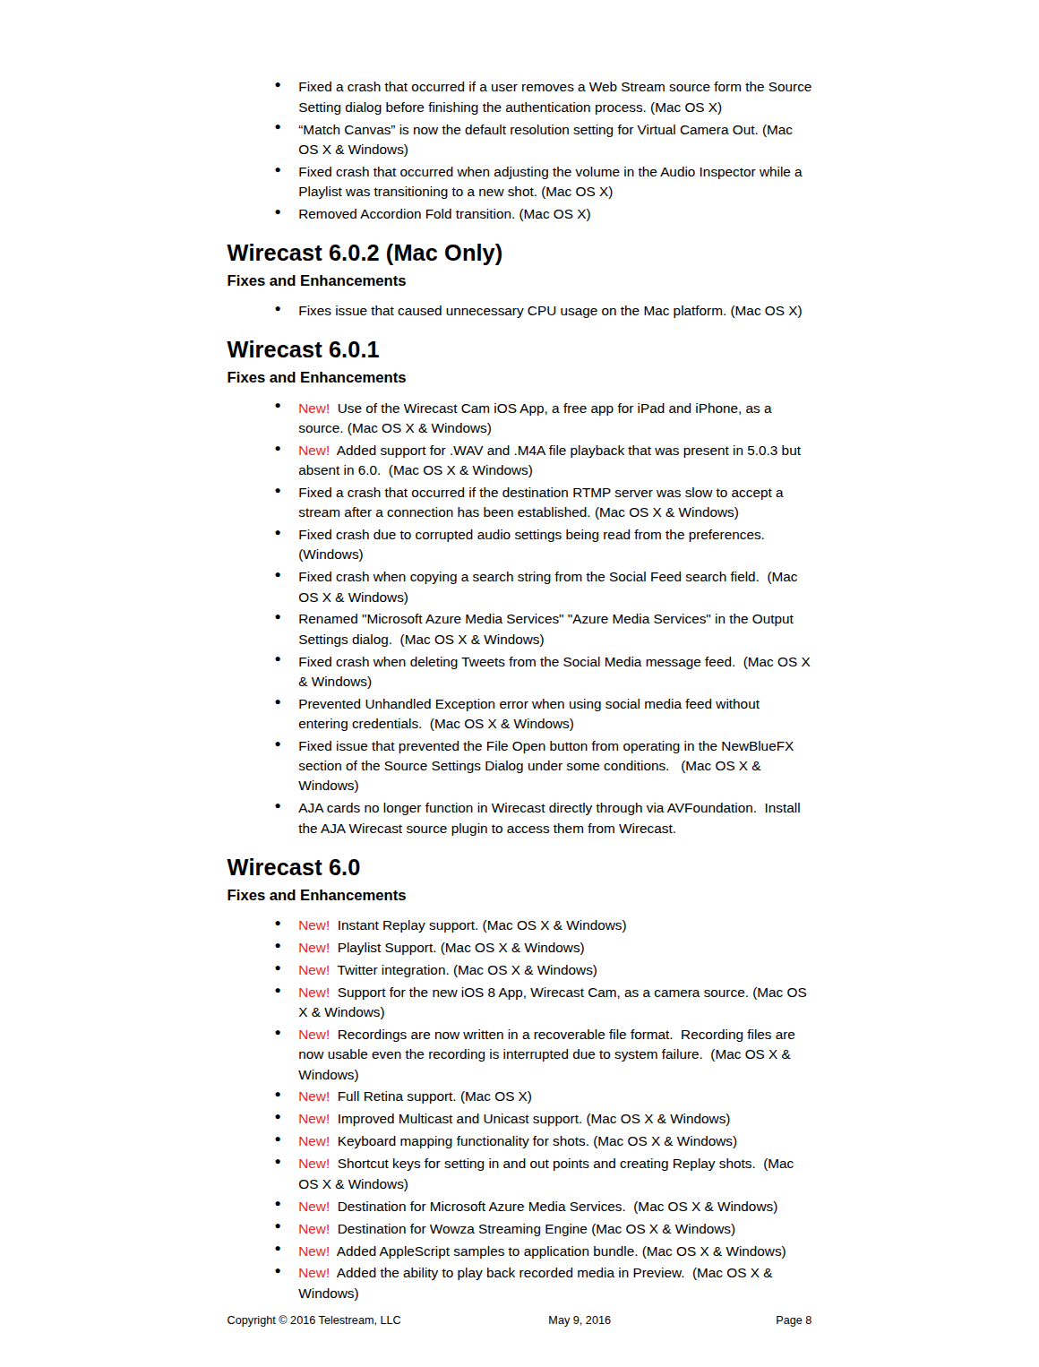Fixed a crash that occurred if a user removes a Web Stream source form the Source Setting dialog before finishing the authentication process. (Mac OS X)
“Match Canvas” is now the default resolution setting for Virtual Camera Out. (Mac OS X & Windows)
Fixed crash that occurred when adjusting the volume in the Audio Inspector while a Playlist was transitioning to a new shot. (Mac OS X)
Removed Accordion Fold transition. (Mac OS X)
Wirecast 6.0.2 (Mac Only)
Fixes and Enhancements
Fixes issue that caused unnecessary CPU usage on the Mac platform. (Mac OS X)
Wirecast 6.0.1
Fixes and Enhancements
New! Use of the Wirecast Cam iOS App, a free app for iPad and iPhone, as a source. (Mac OS X & Windows)
New! Added support for .WAV and .M4A file playback that was present in 5.0.3 but absent in 6.0. (Mac OS X & Windows)
Fixed a crash that occurred if the destination RTMP server was slow to accept a stream after a connection has been established. (Mac OS X & Windows)
Fixed crash due to corrupted audio settings being read from the preferences. (Windows)
Fixed crash when copying a search string from the Social Feed search field. (Mac OS X & Windows)
Renamed "Microsoft Azure Media Services" "Azure Media Services" in the Output Settings dialog. (Mac OS X & Windows)
Fixed crash when deleting Tweets from the Social Media message feed. (Mac OS X & Windows)
Prevented Unhandled Exception error when using social media feed without entering credentials. (Mac OS X & Windows)
Fixed issue that prevented the File Open button from operating in the NewBlueFX section of the Source Settings Dialog under some conditions. (Mac OS X & Windows)
AJA cards no longer function in Wirecast directly through via AVFoundation. Install the AJA Wirecast source plugin to access them from Wirecast.
Wirecast 6.0
Fixes and Enhancements
New! Instant Replay support. (Mac OS X & Windows)
New! Playlist Support. (Mac OS X & Windows)
New! Twitter integration. (Mac OS X & Windows)
New! Support for the new iOS 8 App, Wirecast Cam, as a camera source. (Mac OS X & Windows)
New! Recordings are now written in a recoverable file format. Recording files are now usable even the recording is interrupted due to system failure. (Mac OS X & Windows)
New! Full Retina support. (Mac OS X)
New! Improved Multicast and Unicast support. (Mac OS X & Windows)
New! Keyboard mapping functionality for shots. (Mac OS X & Windows)
New! Shortcut keys for setting in and out points and creating Replay shots. (Mac OS X & Windows)
New! Destination for Microsoft Azure Media Services. (Mac OS X & Windows)
New! Destination for Wowza Streaming Engine (Mac OS X & Windows)
New! Added AppleScript samples to application bundle. (Mac OS X & Windows)
New! Added the ability to play back recorded media in Preview. (Mac OS X & Windows)
Copyright © 2016 Telestream, LLC May 9, 2016 Page 8